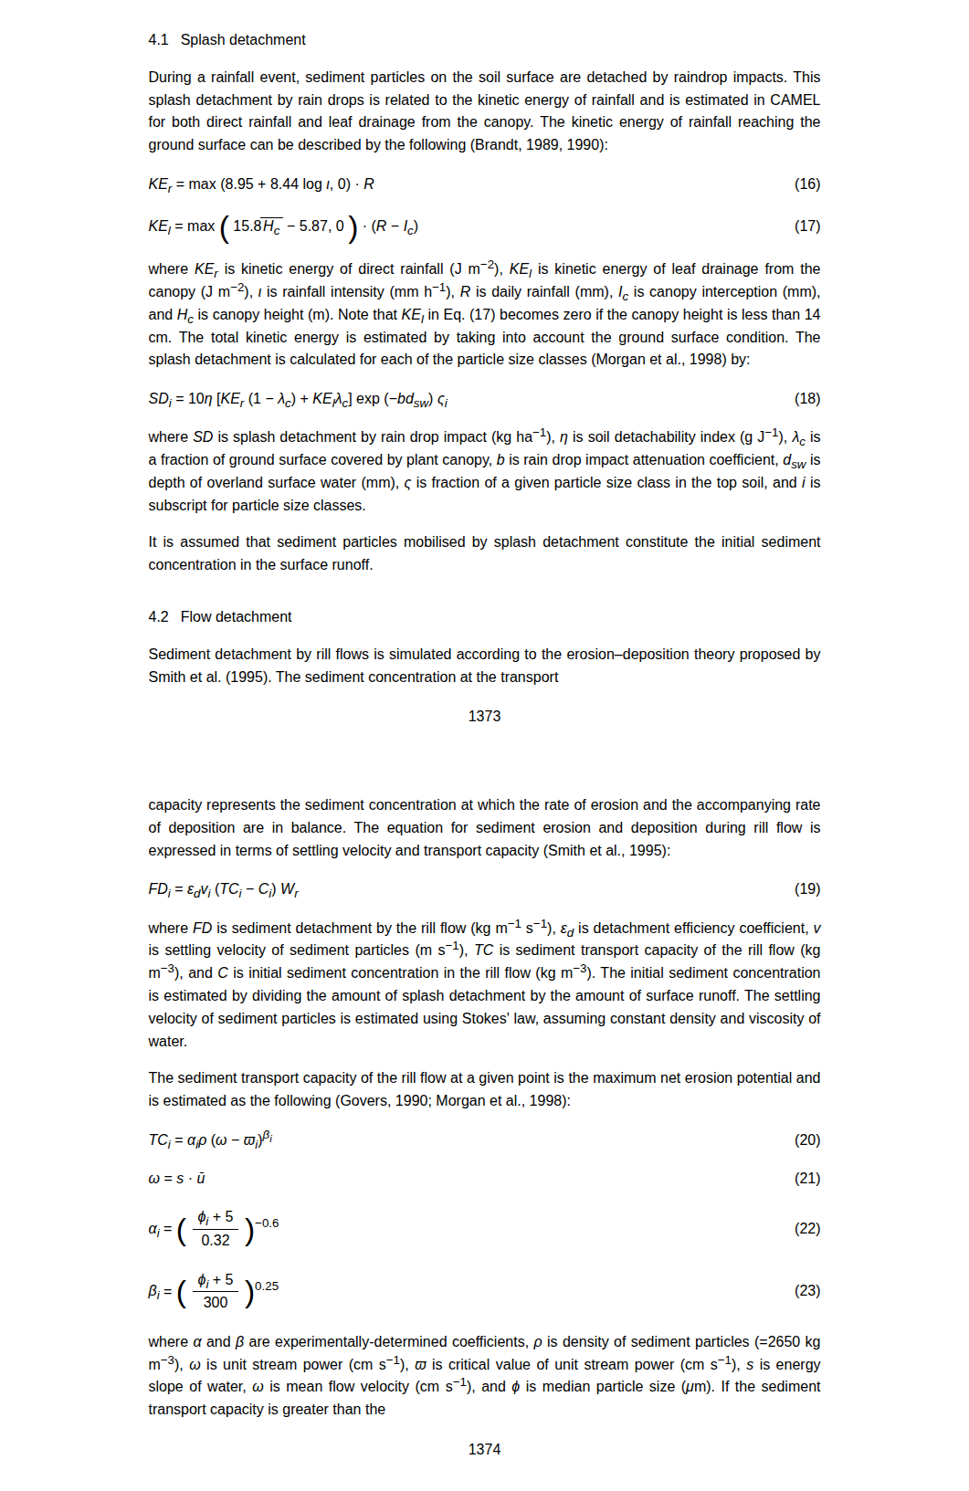4.1 Splash detachment
During a rainfall event, sediment particles on the soil surface are detached by raindrop impacts. This splash detachment by rain drops is related to the kinetic energy of rainfall and is estimated in CAMEL for both direct rainfall and leaf drainage from the canopy. The kinetic energy of rainfall reaching the ground surface can be described by the following (Brandt, 1989, 1990):
KEr = max (8.95 + 8.44 log ι, 0) · R
(16)
KEl = max ( 15.8Hc − 5.87, 0 ) · (R − Ic)
(17)
where KEr is kinetic energy of direct rainfall (J m−2), KEl is kinetic energy of leaf drainage from the canopy (J m−2), ι is rainfall intensity (mm h−1), R is daily rainfall (mm), Ic is canopy interception (mm), and Hc is canopy height (m). Note that KEl in Eq. (17) becomes zero if the canopy height is less than 14 cm. The total kinetic energy is estimated by taking into account the ground surface condition. The splash detachment is calculated for each of the particle size classes (Morgan et al., 1998) by:
SDi = 10η [KEr (1 − λc) + KEl λc] exp (−bdsw) ςi
(18)
where SD is splash detachment by rain drop impact (kg ha−1), η is soil detachability index (g J−1), λc is a fraction of ground surface covered by plant canopy, b is rain drop impact attenuation coefficient, dsw is depth of overland surface water (mm), ς is fraction of a given particle size class in the top soil, and i is subscript for particle size classes.
It is assumed that sediment particles mobilised by splash detachment constitute the initial sediment concentration in the surface runoff.
4.2 Flow detachment
Sediment detachment by rill flows is simulated according to the erosion–deposition theory proposed by Smith et al. (1995). The sediment concentration at the transport
1373
capacity represents the sediment concentration at which the rate of erosion and the accompanying rate of deposition are in balance. The equation for sediment erosion and deposition during rill flow is expressed in terms of settling velocity and transport capacity (Smith et al., 1995):
FDi = εd vi (TCi − Ci) Wr
(19)
where FD is sediment detachment by the rill flow (kg m−1 s−1), εd is detachment efficiency coefficient, v is settling velocity of sediment particles (m s−1), TC is sediment transport capacity of the rill flow (kg m−3), and C is initial sediment concentration in the rill flow (kg m−3). The initial sediment concentration is estimated by dividing the amount of splash detachment by the amount of surface runoff. The settling velocity of sediment particles is estimated using Stokes' law, assuming constant density and viscosity of water.
The sediment transport capacity of the rill flow at a given point is the maximum net erosion potential and is estimated as the following (Govers, 1990; Morgan et al., 1998):
TCi = αi ρ (ω − ϖi)βi
(20)
ω = s · ū
(21)
αi = ( ϕi + 50.32 )−0.6
(22)
βi = ( ϕi + 5300 )0.25
(23)
where α and β are experimentally-determined coefficients, ρ is density of sediment particles (=2650 kg m−3), ω is unit stream power (cm s−1), ϖ is critical value of unit stream power (cm s−1), s is energy slope of water, ω is mean flow velocity (cm s−1), and ϕ is median particle size (μm). If the sediment transport capacity is greater than the
1374